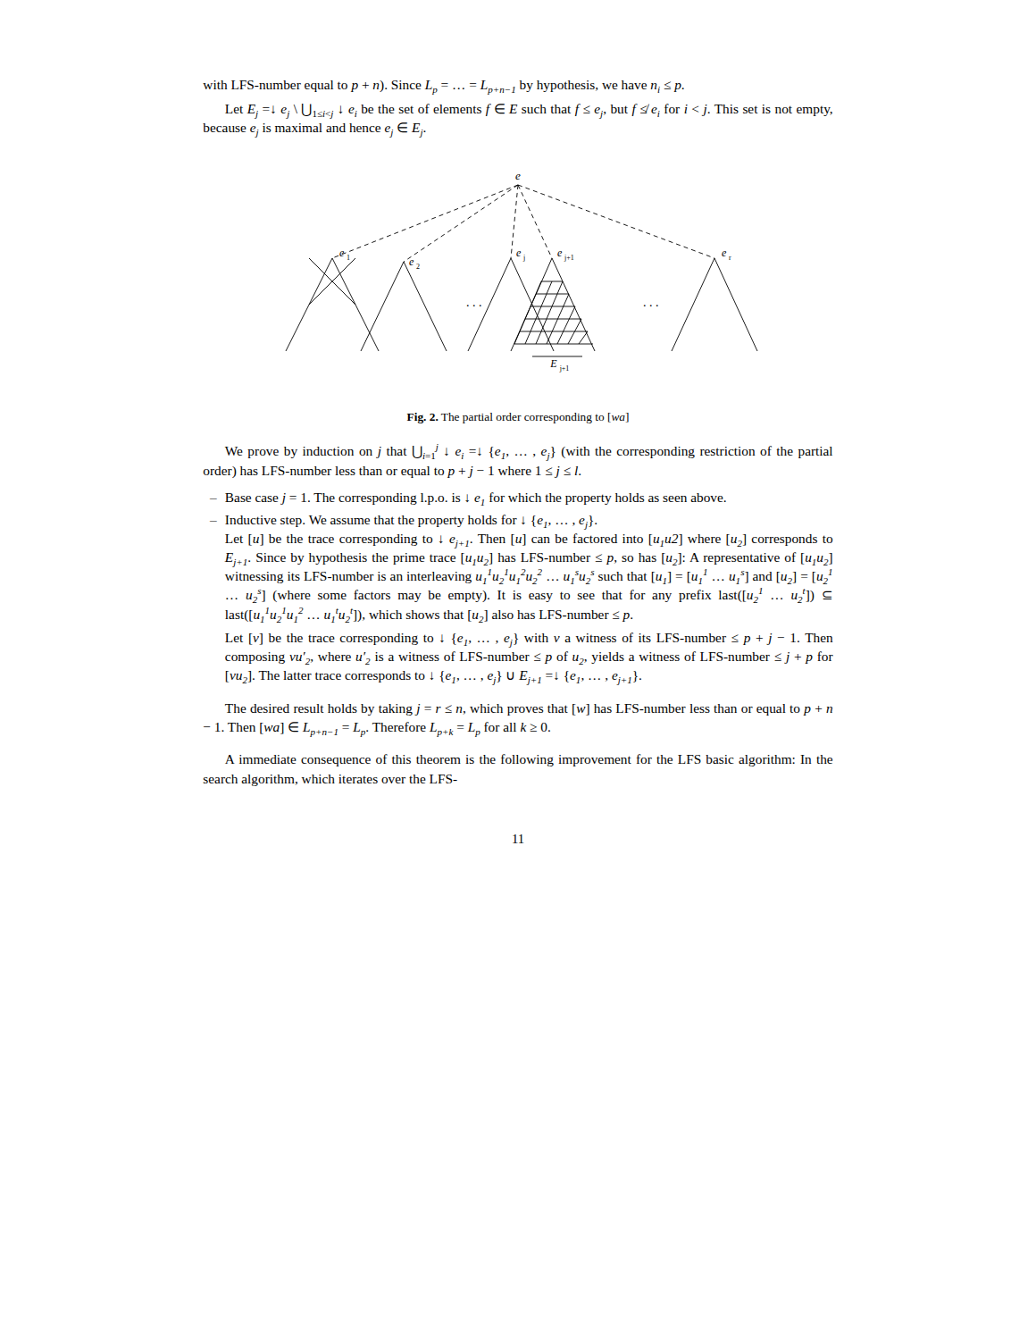with LFS-number equal to p + n). Since Lp = … = Lp+n−1 by hypothesis, we have ni ≤ p.
Let Ej =↓ ej \ ⋃1≤i<j ↓ ei be the set of elements f ∈ E such that f ≤ ej, but f ≰ ei for i < j. This set is not empty, because ej is maximal and hence ej ∈ Ej.
e e 1 e 2 . . . e j e j+1 E j+1 . . . e r
Fig. 2. The partial order corresponding to [wa]
We prove by induction on j that ⋃i=1j ↓ ei =↓ {e1, … , ej} (with the corresponding restriction of the partial order) has LFS-number less than or equal to p + j − 1 where 1 ≤ j ≤ l.
Base case j = 1. The corresponding l.p.o. is ↓ e1 for which the property holds as seen above.
Inductive step. We assume that the property holds for ↓ {e1, … , ej}.
Let [u] be the trace corresponding to ↓ ej+1. Then [u] can be factored into [u1u2] where [u2] corresponds to Ej+1. Since by hypothesis the prime trace [u1u2] has LFS-number ≤ p, so has [u2]: A representative of [u1u2] witnessing its LFS-number is an interleaving u11u21u12u22 … u1su2s such that [u1] = [u11 … u1s] and [u2] = [u21 … u2s] (where some factors may be empty). It is easy to see that for any prefix last([u21 … u2t]) ⊆ last([u11u21u12 … u1tu2t]), which shows that [u2] also has LFS-number ≤ p.
Let [v] be the trace corresponding to ↓ {e1, … , ej} with v a witness of its LFS-number ≤ p + j − 1. Then composing vu′2, where u′2 is a witness of LFS-number ≤ p of u2, yields a witness of LFS-number ≤ j + p for [vu2]. The latter trace corresponds to ↓ {e1, … , ej} ∪ Ej+1 =↓ {e1, … , ej+1}.
The desired result holds by taking j = r ≤ n, which proves that [w] has LFS-number less than or equal to p + n − 1. Then [wa] ∈ Lp+n−1 = Lp. Therefore Lp+k = Lp for all k ≥ 0.
A immediate consequence of this theorem is the following improvement for the LFS basic algorithm: In the search algorithm, which iterates over the LFS-
11